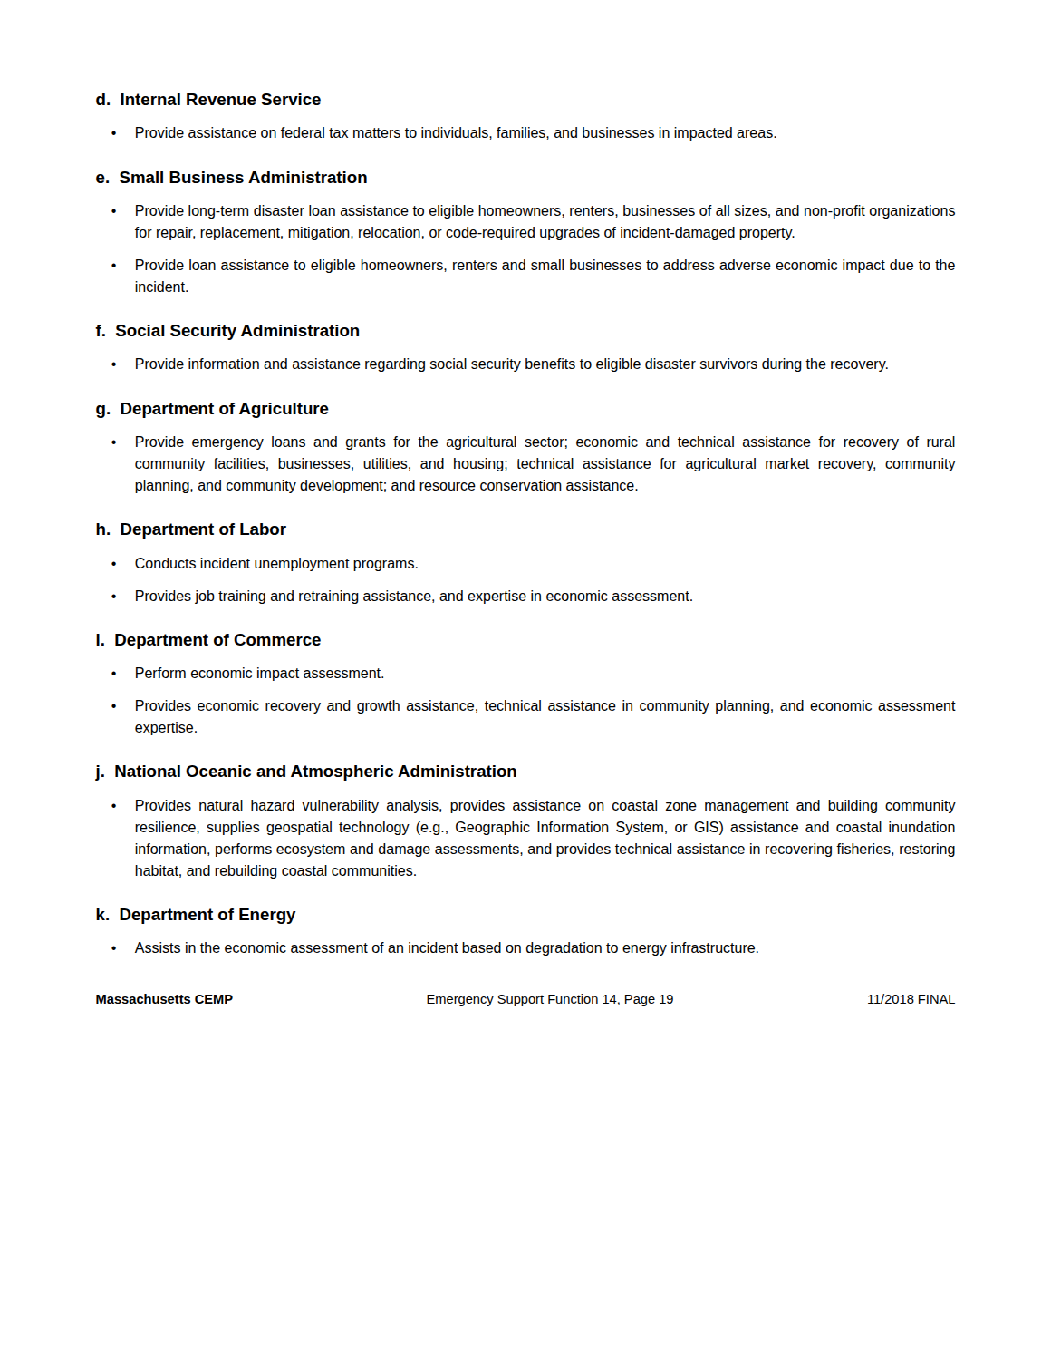d. Internal Revenue Service
Provide assistance on federal tax matters to individuals, families, and businesses in impacted areas.
e. Small Business Administration
Provide long-term disaster loan assistance to eligible homeowners, renters, businesses of all sizes, and non-profit organizations for repair, replacement, mitigation, relocation, or code-required upgrades of incident-damaged property.
Provide loan assistance to eligible homeowners, renters and small businesses to address adverse economic impact due to the incident.
f. Social Security Administration
Provide information and assistance regarding social security benefits to eligible disaster survivors during the recovery.
g. Department of Agriculture
Provide emergency loans and grants for the agricultural sector; economic and technical assistance for recovery of rural community facilities, businesses, utilities, and housing; technical assistance for agricultural market recovery, community planning, and community development; and resource conservation assistance.
h. Department of Labor
Conducts incident unemployment programs.
Provides job training and retraining assistance, and expertise in economic assessment.
i. Department of Commerce
Perform economic impact assessment.
Provides economic recovery and growth assistance, technical assistance in community planning, and economic assessment expertise.
j. National Oceanic and Atmospheric Administration
Provides natural hazard vulnerability analysis, provides assistance on coastal zone management and building community resilience, supplies geospatial technology (e.g., Geographic Information System, or GIS) assistance and coastal inundation information, performs ecosystem and damage assessments, and provides technical assistance in recovering fisheries, restoring habitat, and rebuilding coastal communities.
k. Department of Energy
Assists in the economic assessment of an incident based on degradation to energy infrastructure.
Massachusetts CEMP
Emergency Support Function 14, Page 19
11/2018 FINAL